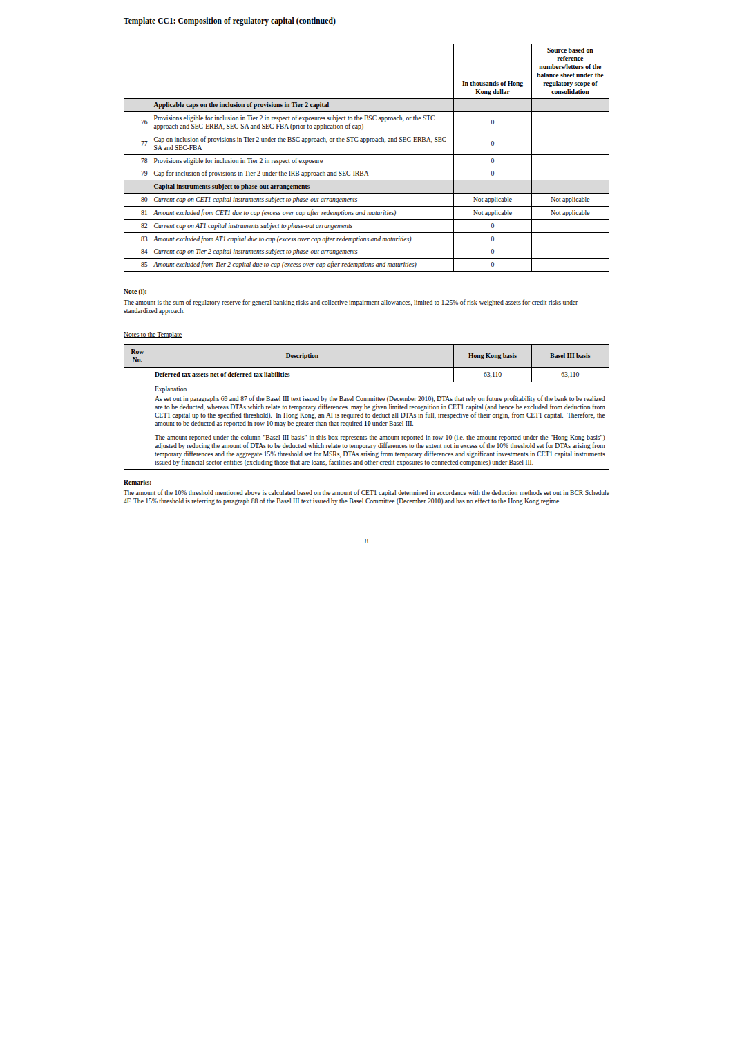Template CC1: Composition of regulatory capital (continued)
| | | In thousands of Hong Kong dollar | Source based on reference numbers/letters of the balance sheet under the regulatory scope of consolidation |
| --- | --- | --- | --- |
| | Applicable caps on the inclusion of provisions in Tier 2 capital | | |
| 76 | Provisions eligible for inclusion in Tier 2 in respect of exposures subject to the BSC approach, or the STC approach and SEC-ERBA, SEC-SA and SEC-FBA (prior to application of cap) | 0 | |
| 77 | Cap on inclusion of provisions in Tier 2 under the BSC approach, or the STC approach, and SEC-ERBA, SEC-SA and SEC-FBA | 0 | |
| 78 | Provisions eligible for inclusion in Tier 2 in respect of exposure | 0 | |
| 79 | Cap for inclusion of provisions in Tier 2 under the IRB approach and SEC-IRBA | 0 | |
| | Capital instruments subject to phase-out arrangements | | |
| 80 | Current cap on CET1 capital instruments subject to phase-out arrangements | Not applicable | Not applicable |
| 81 | Amount excluded from CET1 due to cap (excess over cap after redemptions and maturities) | Not applicable | Not applicable |
| 82 | Current cap on AT1 capital instruments subject to phase-out arrangements | 0 | |
| 83 | Amount excluded from AT1 capital due to cap (excess over cap after redemptions and maturities) | 0 | |
| 84 | Current cap on Tier 2 capital instruments subject to phase-out arrangements | 0 | |
| 85 | Amount excluded from Tier 2 capital due to cap (excess over cap after redemptions and maturities) | 0 | |
Note (i):
The amount is the sum of regulatory reserve for general banking risks and collective impairment allowances, limited to 1.25% of risk-weighted assets for credit risks under standardized approach.
Notes to the Template
| Row No. | Description | Hong Kong basis | Basel III basis |
| --- | --- | --- | --- |
| | Deferred tax assets net of deferred tax liabilities | 63,110 | 63,110 |
| | Explanation As set out in paragraphs 69 and 87 of the Basel III text issued by the Basel Committee (December 2010), DTAs that rely on future profitability of the bank to be realized are to be deducted, whereas DTAs which relate to temporary differences may be given limited recognition in CET1 capital (and hence be excluded from deduction from CET1 capital up to the specified threshold). In Hong Kong, an AI is required to deduct all DTAs in full, irrespective of their origin, from CET1 capital. Therefore, the amount to be deducted as reported in row 10 may be greater than that required 10 under Basel III. The amount reported under the column "Basel III basis" in this box represents the amount reported in row 10 (i.e. the amount reported under the "Hong Kong basis") adjusted by reducing the amount of DTAs to be deducted which relate to temporary differences to the extent not in excess of the 10% threshold set for DTAs arising from temporary differences and the aggregate 15% threshold set for MSRs, DTAs arising from temporary differences and significant investments in CET1 capital instruments issued by financial sector entities (excluding those that are loans, facilities and other credit exposures to connected companies) under Basel III. |
Remarks:
The amount of the 10% threshold mentioned above is calculated based on the amount of CET1 capital determined in accordance with the deduction methods set out in BCR Schedule 4F. The 15% threshold is referring to paragraph 88 of the Basel III text issued by the Basel Committee (December 2010) and has no effect to the Hong Kong regime.
8